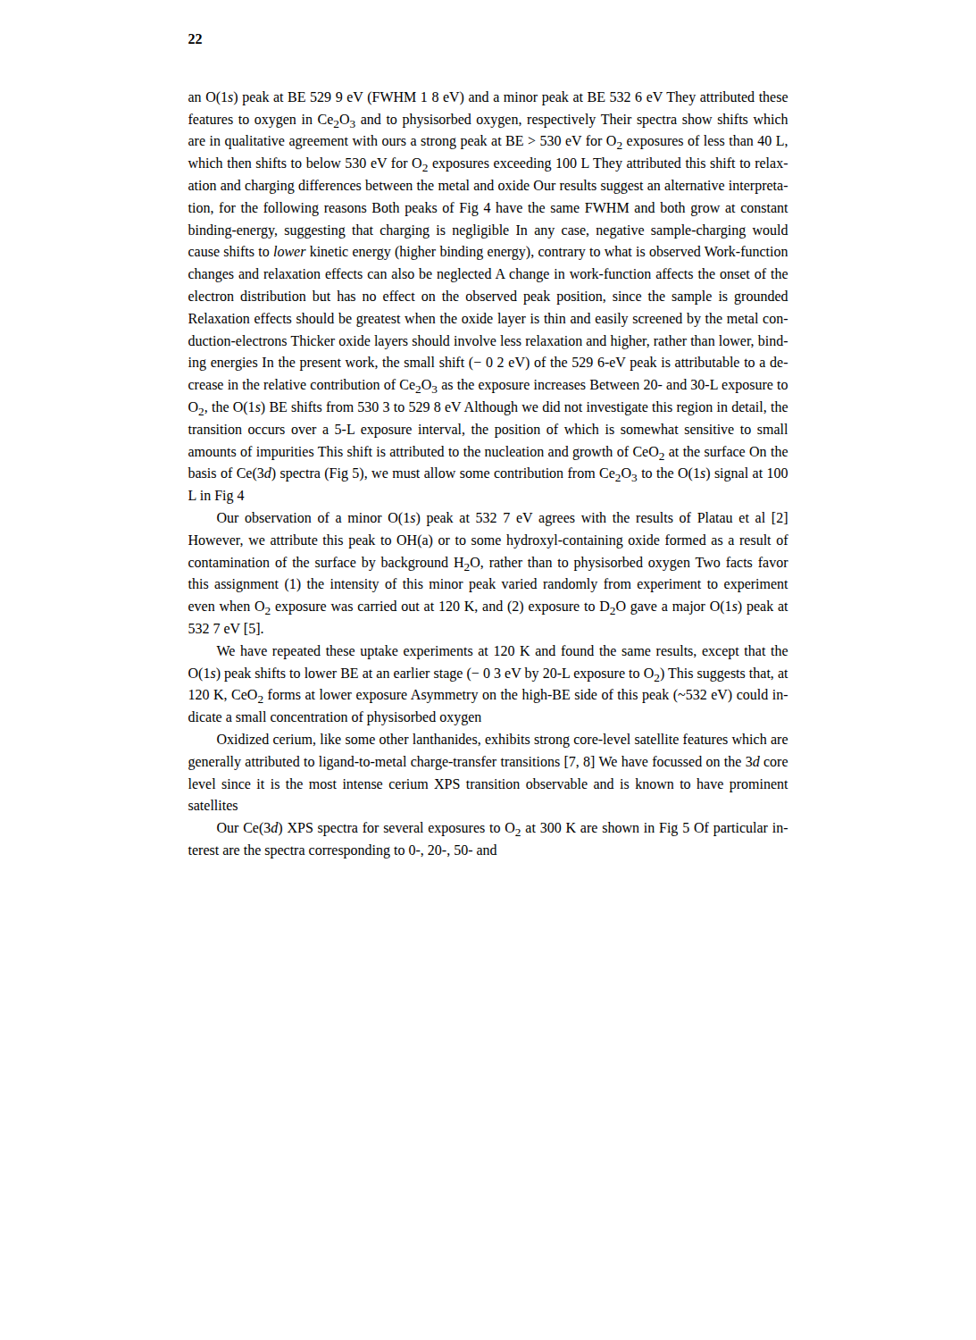22
an O(1s) peak at BE 529 9 eV (FWHM 1 8 eV) and a minor peak at BE 532 6 eV They attributed these features to oxygen in Ce2O3 and to physisorbed oxygen, respectively Their spectra show shifts which are in qualitative agreement with ours a strong peak at BE > 530 eV for O2 exposures of less than 40 L, which then shifts to below 530 eV for O2 exposures exceeding 100 L They attributed this shift to relaxation and charging differences between the metal and oxide Our results suggest an alternative interpretation, for the following reasons Both peaks of Fig 4 have the same FWHM and both grow at constant binding-energy, suggesting that charging is negligible In any case, negative sample-charging would cause shifts to lower kinetic energy (higher binding energy), contrary to what is observed Work-function changes and relaxation effects can also be neglected A change in work-function affects the onset of the electron distribution but has no effect on the observed peak position, since the sample is grounded Relaxation effects should be greatest when the oxide layer is thin and easily screened by the metal conduction-electrons Thicker oxide layers should involve less relaxation and higher, rather than lower, binding energies In the present work, the small shift (− 0 2 eV) of the 529 6-eV peak is attributable to a decrease in the relative contribution of Ce2O3 as the exposure increases Between 20- and 30-L exposure to O2, the O(1s) BE shifts from 530 3 to 529 8 eV Although we did not investigate this region in detail, the transition occurs over a 5-L exposure interval, the position of which is somewhat sensitive to small amounts of impurities This shift is attributed to the nucleation and growth of CeO2 at the surface On the basis of Ce(3d) spectra (Fig 5), we must allow some contribution from Ce2O3 to the O(1s) signal at 100 L in Fig 4
Our observation of a minor O(1s) peak at 532 7 eV agrees with the results of Platau et al [2] However, we attribute this peak to OH(a) or to some hydroxyl-containing oxide formed as a result of contamination of the surface by background H2O, rather than to physisorbed oxygen Two facts favor this assignment (1) the intensity of this minor peak varied randomly from experiment to experiment even when O2 exposure was carried out at 120 K, and (2) exposure to D2O gave a major O(1s) peak at 532 7 eV [5].
We have repeated these uptake experiments at 120 K and found the same results, except that the O(1s) peak shifts to lower BE at an earlier stage (− 0 3 eV by 20-L exposure to O2) This suggests that, at 120 K, CeO2 forms at lower exposure Asymmetry on the high-BE side of this peak (~532 eV) could indicate a small concentration of physisorbed oxygen
Oxidized cerium, like some other lanthanides, exhibits strong core-level satellite features which are generally attributed to ligand-to-metal charge-transfer transitions [7, 8] We have focussed on the 3d core level since it is the most intense cerium XPS transition observable and is known to have prominent satellites
Our Ce(3d) XPS spectra for several exposures to O2 at 300 K are shown in Fig 5 Of particular interest are the spectra corresponding to 0-, 20-, 50- and